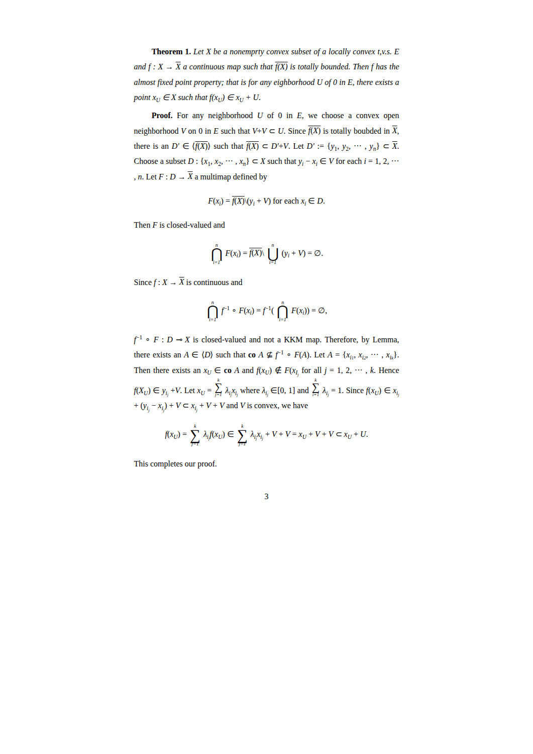Theorem 1. Let X be a nonemprty convex subset of a locally convex t,v.s. E and f : X → X a continuous map such that f(X) is totally bounded. Then f has the almost fixed point property; that is for any eighborhood U of 0 in E, there exists a point xU ∈ X such that f(xU) ∈ xU + U.
Proof. For any neighborhood U of 0 in E, we choose a convex open neighborhood V on 0 in E such that V+V ⊂ U. Since f(X) is totally boubded in X, there is an D′ ∈ ⟨f(X)⟩ such that f(X) ⊂ D′+V. Let D′ := {y1, y2, ··· , yn} ⊂ X. Choose a subset D : {x1, x2, ··· , xn} ⊂ X such that yi − xi ∈ V for each i = 1, 2, ··· , n. Let F : D → X a multimap defined by
F(xi) = f(X)\(yi + V) for each xi ∈ D.
Then F is closed-valued and
n ⋂ i=1 F(xi) = f(X)\ n ⋃ i=1 (yi + V) = ∅.
Since f : X → X is continuous and
n ⋂ i=1 f−1 ∘ F(xi) = f−1( n ⋂ i=1 F(xi)) = ∅,
f−1 ∘ F : D ⊸ X is closed-valued and not a KKM map. Therefore, by Lemma, there exists an A ∈ ⟨D⟩ such that co A ⊈ f−1 ∘ F(A). Let A = {xi1, xi2, ··· , xik}. Then there exists an xU ∈ co A and f(xU) ∉ F(xIj for all j = 1, 2, ··· , k. Hence f(XU) ∈ yij +V. Let xU = k∑j=1 λij xij where λij ∈[0, 1] and k∑i=1 λij = 1. Since f(xU) ∈ xij + (yij − xij) + V ⊂ xij + V + V and V is convex, we have
f(xU) = k ∑ j=1 λij f(xU) ∈ k ∑ j=1 λij xij + V + V = xU + V + V ⊂ xU + U.
This completes our proof.
3